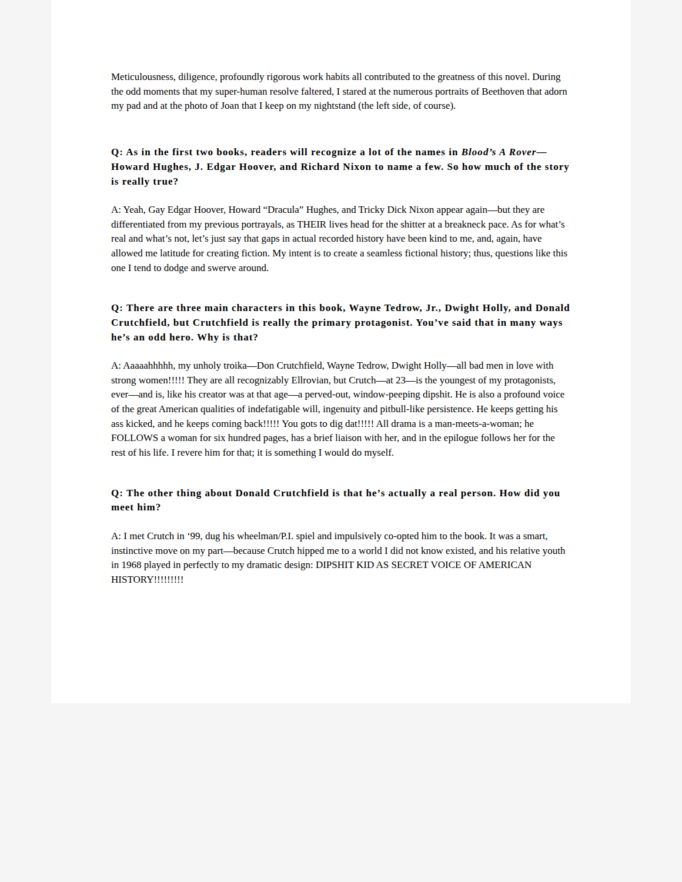Meticulousness, diligence, profoundly rigorous work habits all contributed to the greatness of this novel. During the odd moments that my super-human resolve faltered, I stared at the numerous portraits of Beethoven that adorn my pad and at the photo of Joan that I keep on my nightstand (the left side, of course).
Q: As in the first two books, readers will recognize a lot of the names in Blood’s A Rover—Howard Hughes, J. Edgar Hoover, and Richard Nixon to name a few. So how much of the story is really true?
A: Yeah, Gay Edgar Hoover, Howard “Dracula” Hughes, and Tricky Dick Nixon appear again—but they are differentiated from my previous portrayals, as THEIR lives head for the shitter at a breakneck pace. As for what’s real and what’s not, let’s just say that gaps in actual recorded history have been kind to me, and, again, have allowed me latitude for creating fiction. My intent is to create a seamless fictional history; thus, questions like this one I tend to dodge and swerve around.
Q: There are three main characters in this book, Wayne Tedrow, Jr., Dwight Holly, and Donald Crutchfield, but Crutchfield is really the primary protagonist. You’ve said that in many ways he’s an odd hero. Why is that?
A: Aaaaahhhhh, my unholy troika—Don Crutchfield, Wayne Tedrow, Dwight Holly—all bad men in love with strong women!!!!! They are all recognizably Ellrovian, but Crutch—at 23—is the youngest of my protagonists, ever—and is, like his creator was at that age—a perved-out, window-peeping dipshit. He is also a profound voice of the great American qualities of indefatigable will, ingenuity and pitbull-like persistence. He keeps getting his ass kicked, and he keeps coming back!!!!! You gots to dig dat!!!!! All drama is a man-meets-a-woman; he FOLLOWS a woman for six hundred pages, has a brief liaison with her, and in the epilogue follows her for the rest of his life. I revere him for that; it is something I would do myself.
Q: The other thing about Donald Crutchfield is that he’s actually a real person. How did you meet him?
A: I met Crutch in ‘99, dug his wheelman/P.I. spiel and impulsively co-opted him to the book. It was a smart, instinctive move on my part—because Crutch hipped me to a world I did not know existed, and his relative youth in 1968 played in perfectly to my dramatic design: DIPSHIT KID AS SECRET VOICE OF AMERICAN HISTORY!!!!!!!!!